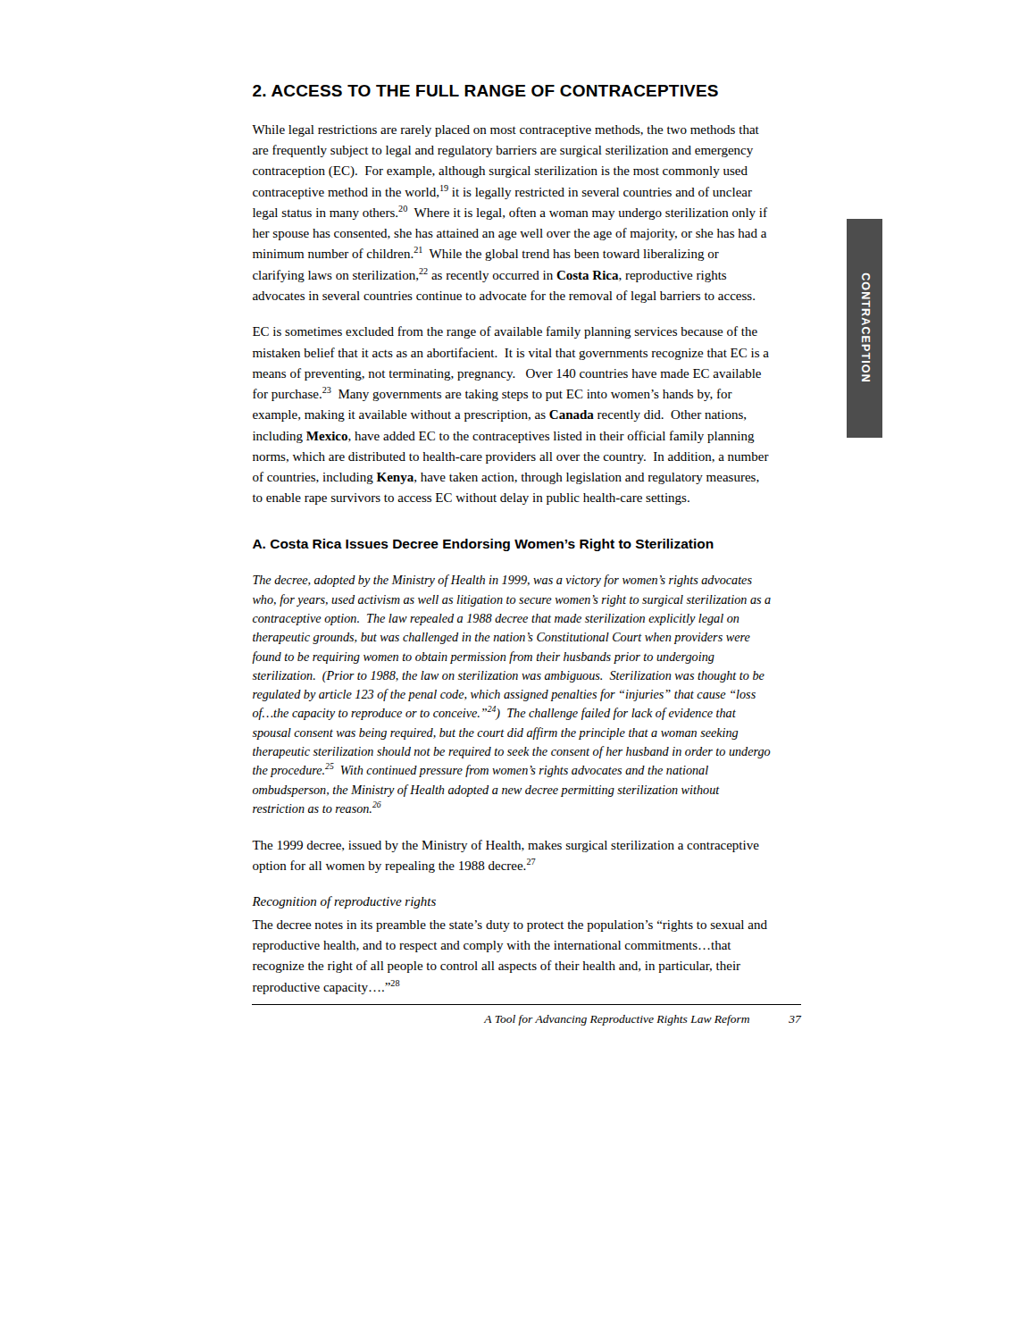Contraception
2. ACCESS TO THE FULL RANGE OF CONTRACEPTIVES
While legal restrictions are rarely placed on most contraceptive methods, the two methods that are frequently subject to legal and regulatory barriers are surgical sterilization and emergency contraception (EC). For example, although surgical sterilization is the most commonly used contraceptive method in the world,19 it is legally restricted in several countries and of unclear legal status in many others.20 Where it is legal, often a woman may undergo sterilization only if her spouse has consented, she has attained an age well over the age of majority, or she has had a minimum number of children.21 While the global trend has been toward liberalizing or clarifying laws on sterilization,22 as recently occurred in Costa Rica, reproductive rights advocates in several countries continue to advocate for the removal of legal barriers to access.
EC is sometimes excluded from the range of available family planning services because of the mistaken belief that it acts as an abortifacient. It is vital that governments recognize that EC is a means of preventing, not terminating, pregnancy. Over 140 countries have made EC available for purchase.23 Many governments are taking steps to put EC into women’s hands by, for example, making it available without a prescription, as Canada recently did. Other nations, including Mexico, have added EC to the contraceptives listed in their official family planning norms, which are distributed to health-care providers all over the country. In addition, a number of countries, including Kenya, have taken action, through legislation and regulatory measures, to enable rape survivors to access EC without delay in public health-care settings.
A. Costa Rica Issues Decree Endorsing Women’s Right to Sterilization
The decree, adopted by the Ministry of Health in 1999, was a victory for women’s rights advocates who, for years, used activism as well as litigation to secure women’s right to surgical sterilization as a contraceptive option. The law repealed a 1988 decree that made sterilization explicitly legal on therapeutic grounds, but was challenged in the nation’s Constitutional Court when providers were found to be requiring women to obtain permission from their husbands prior to undergoing sterilization. (Prior to 1988, the law on sterilization was ambiguous. Sterilization was thought to be regulated by article 123 of the penal code, which assigned penalties for “injuries” that cause “loss of…the capacity to reproduce or to conceive.”24) The challenge failed for lack of evidence that spousal consent was being required, but the court did affirm the principle that a woman seeking therapeutic sterilization should not be required to seek the consent of her husband in order to undergo the procedure.25 With continued pressure from women’s rights advocates and the national ombudsperson, the Ministry of Health adopted a new decree permitting sterilization without restriction as to reason.26
The 1999 decree, issued by the Ministry of Health, makes surgical sterilization a contraceptive option for all women by repealing the 1988 decree.27
Recognition of reproductive rights
The decree notes in its preamble the state’s duty to protect the population’s “rights to sexual and reproductive health, and to respect and comply with the international commitments…that recognize the right of all people to control all aspects of their health and, in particular, their reproductive capacity….”28
A Tool for Advancing Reproductive Rights Law Reform 37